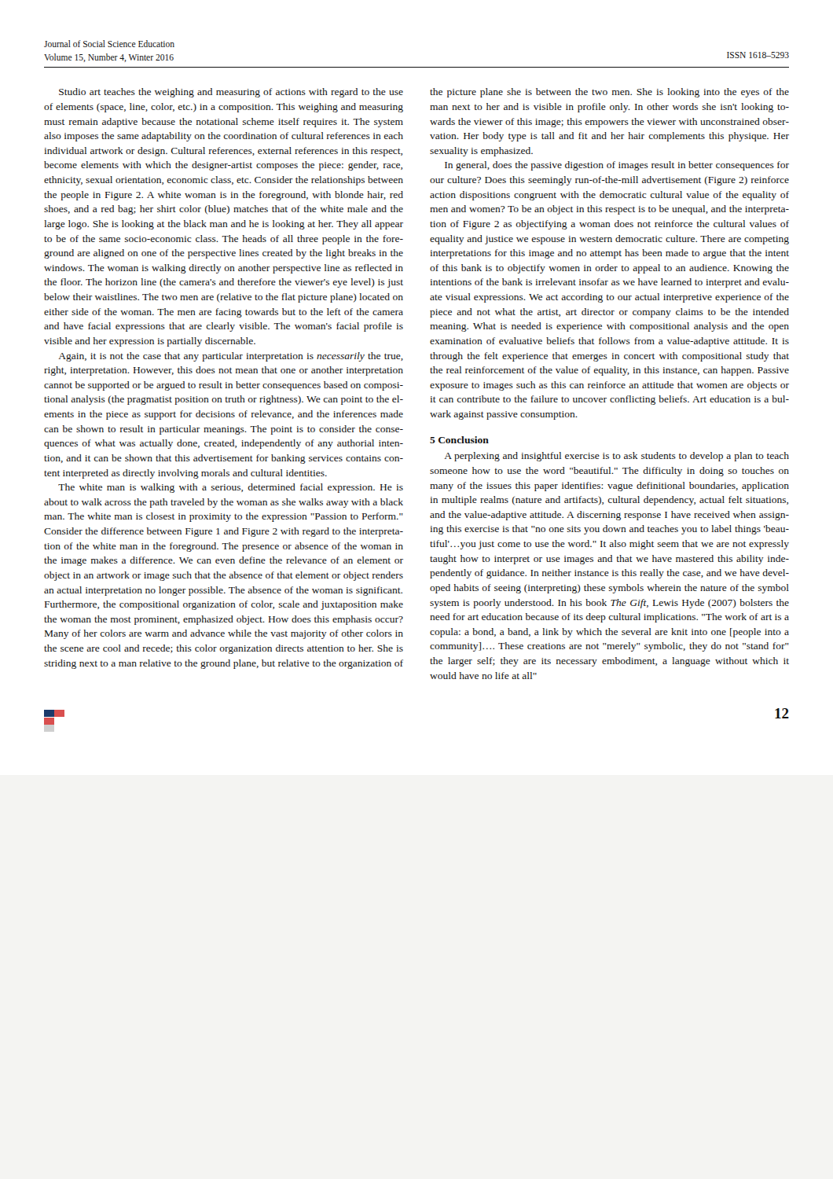Journal of Social Science Education
Volume 15, Number 4, Winter 2016
ISSN 1618–5293
Studio art teaches the weighing and measuring of actions with regard to the use of elements (space, line, color, etc.) in a composition. This weighing and measuring must remain adaptive because the notational scheme itself requires it. The system also imposes the same adaptability on the coordination of cultural references in each individual artwork or design. Cultural references, external references in this respect, become elements with which the designer-artist composes the piece: gender, race, ethnicity, sexual orientation, economic class, etc. Consider the relationships between the people in Figure 2. A white woman is in the foreground, with blonde hair, red shoes, and a red bag; her shirt color (blue) matches that of the white male and the large logo. She is looking at the black man and he is looking at her. They all appear to be of the same socio-economic class. The heads of all three people in the foreground are aligned on one of the perspective lines created by the light breaks in the windows. The woman is walking directly on another perspective line as reflected in the floor. The horizon line (the camera's and therefore the viewer's eye level) is just below their waistlines. The two men are (relative to the flat picture plane) located on either side of the woman. The men are facing towards but to the left of the camera and have facial expressions that are clearly visible. The woman's facial profile is visible and her expression is partially discernable.
Again, it is not the case that any particular interpretation is necessarily the true, right, interpretation. However, this does not mean that one or another interpretation cannot be supported or be argued to result in better consequences based on compositional analysis (the pragmatist position on truth or rightness). We can point to the elements in the piece as support for decisions of relevance, and the inferences made can be shown to result in particular meanings. The point is to consider the consequences of what was actually done, created, independently of any authorial intention, and it can be shown that this advertisement for banking services contains content interpreted as directly involving morals and cultural identities.
The white man is walking with a serious, determined facial expression. He is about to walk across the path traveled by the woman as she walks away with a black man. The white man is closest in proximity to the expression "Passion to Perform." Consider the difference between Figure 1 and Figure 2 with regard to the interpretation of the white man in the foreground. The presence or absence of the woman in the image makes a difference. We can even define the relevance of an element or object in an artwork or image such that the absence of that element or object renders an actual interpretation no longer possible. The absence of the woman is significant. Furthermore, the compositional organization of color, scale and juxtaposition make the woman the most prominent, emphasized object. How does this emphasis occur? Many of her colors are warm and advance while the vast majority of other colors in the scene are cool and recede; this color organization directs attention to her. She is striding next to a man relative to the ground plane, but relative to the organization of the picture plane she is between the two men. She is looking into the eyes of the man next to her and is visible in profile only. In other words she isn't looking towards the viewer of this image; this empowers the viewer with unconstrained observation. Her body type is tall and fit and her hair complements this physique. Her sexuality is emphasized.
In general, does the passive digestion of images result in better consequences for our culture? Does this seemingly run-of-the-mill advertisement (Figure 2) reinforce action dispositions congruent with the democratic cultural value of the equality of men and women? To be an object in this respect is to be unequal, and the interpretation of Figure 2 as objectifying a woman does not reinforce the cultural values of equality and justice we espouse in western democratic culture. There are competing interpretations for this image and no attempt has been made to argue that the intent of this bank is to objectify women in order to appeal to an audience. Knowing the intentions of the bank is irrelevant insofar as we have learned to interpret and evaluate visual expressions. We act according to our actual interpretive experience of the piece and not what the artist, art director or company claims to be the intended meaning. What is needed is experience with compositional analysis and the open examination of evaluative beliefs that follows from a value-adaptive attitude. It is through the felt experience that emerges in concert with compositional study that the real reinforcement of the value of equality, in this instance, can happen. Passive exposure to images such as this can reinforce an attitude that women are objects or it can contribute to the failure to uncover conflicting beliefs. Art education is a bulwark against passive consumption.
5 Conclusion
A perplexing and insightful exercise is to ask students to develop a plan to teach someone how to use the word "beautiful." The difficulty in doing so touches on many of the issues this paper identifies: vague definitional boundaries, application in multiple realms (nature and artifacts), cultural dependency, actual felt situations, and the value-adaptive attitude. A discerning response I have received when assigning this exercise is that "no one sits you down and teaches you to label things 'beautiful'…you just come to use the word." It also might seem that we are not expressly taught how to interpret or use images and that we have mastered this ability independently of guidance. In neither instance is this really the case, and we have developed habits of seeing (interpreting) these symbols wherein the nature of the symbol system is poorly understood. In his book The Gift, Lewis Hyde (2007) bolsters the need for art education because of its deep cultural implications. "The work of art is a copula: a bond, a band, a link by which the several are knit into one [people into a community]…. These creations are not "merely" symbolic, they do not "stand for" the larger self; they are its necessary embodiment, a language without which it would have no life at all"
12